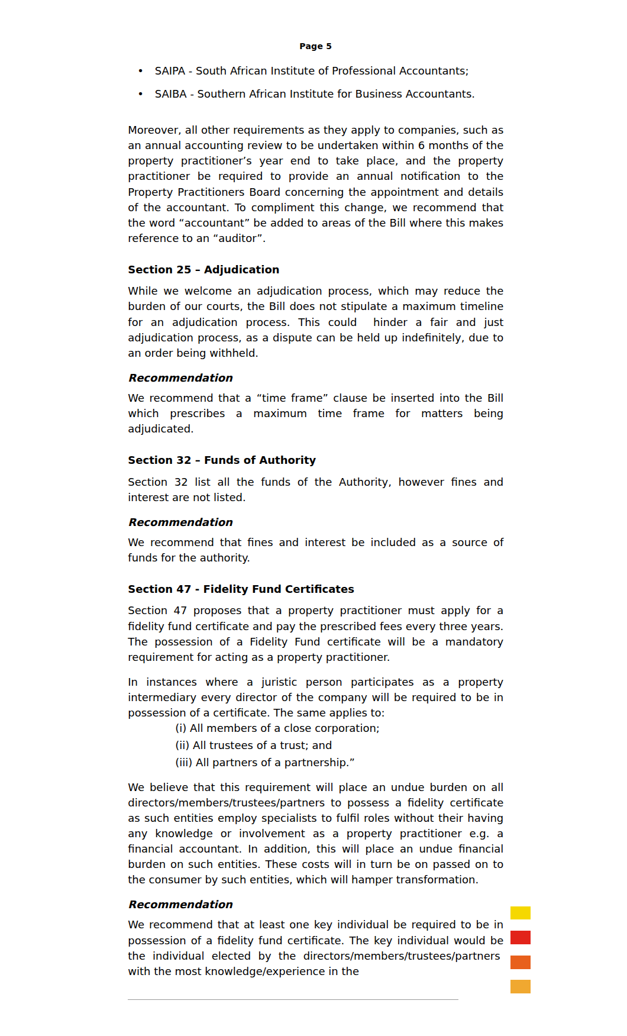Page 5
SAIPA - South African Institute of Professional Accountants;
SAIBA - Southern African Institute for Business Accountants.
Moreover, all other requirements as they apply to companies, such as an annual accounting review to be undertaken within 6 months of the property practitioner’s year end to take place, and the property practitioner be required to provide an annual notification to the Property Practitioners Board concerning the appointment and details of the accountant. To compliment this change, we recommend that the word “accountant” be added to areas of the Bill where this makes reference to an “auditor”.
Section 25 – Adjudication
While we welcome an adjudication process, which may reduce the burden of our courts, the Bill does not stipulate a maximum timeline for an adjudication process. This could hinder a fair and just adjudication process, as a dispute can be held up indefinitely, due to an order being withheld.
Recommendation
We recommend that a “time frame” clause be inserted into the Bill which prescribes a maximum time frame for matters being adjudicated.
Section 32 – Funds of Authority
Section 32 list all the funds of the Authority, however fines and interest are not listed.
Recommendation
We recommend that fines and interest be included as a source of funds for the authority.
Section 47 - Fidelity Fund Certificates
Section 47 proposes that a property practitioner must apply for a fidelity fund certificate and pay the prescribed fees every three years. The possession of a Fidelity Fund certificate will be a mandatory requirement for acting as a property practitioner.
In instances where a juristic person participates as a property intermediary every director of the company will be required to be in possession of a certificate. The same applies to:
(i) All members of a close corporation;
(ii) All trustees of a trust; and
(iii) All partners of a partnership.”
We believe that this requirement will place an undue burden on all directors/members/trustees/partners to possess a fidelity certificate as such entities employ specialists to fulfil roles without their having any knowledge or involvement as a property practitioner e.g. a financial accountant. In addition, this will place an undue financial burden on such entities. These costs will in turn be on passed on to the consumer by such entities, which will hamper transformation.
Recommendation
We recommend that at least one key individual be required to be in possession of a fidelity fund certificate. The key individual would be the individual elected by the directors/members/trustees/partners with the most knowledge/experience in the